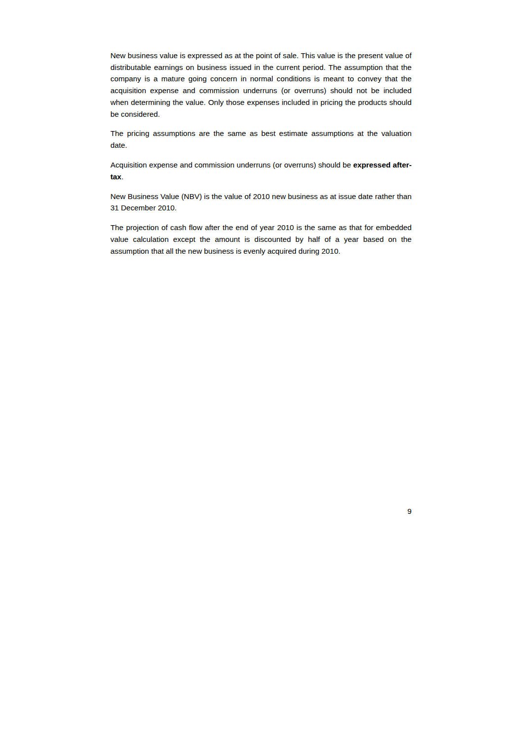New business value is expressed as at the point of sale. This value is the present value of distributable earnings on business issued in the current period. The assumption that the company is a mature going concern in normal conditions is meant to convey that the acquisition expense and commission underruns (or overruns) should not be included when determining the value. Only those expenses included in pricing the products should be considered.
The pricing assumptions are the same as best estimate assumptions at the valuation date.
Acquisition expense and commission underruns (or overruns) should be expressed after-tax.
New Business Value (NBV) is the value of 2010 new business as at issue date rather than 31 December 2010.
The projection of cash flow after the end of year 2010 is the same as that for embedded value calculation except the amount is discounted by half of a year based on the assumption that all the new business is evenly acquired during 2010.
9